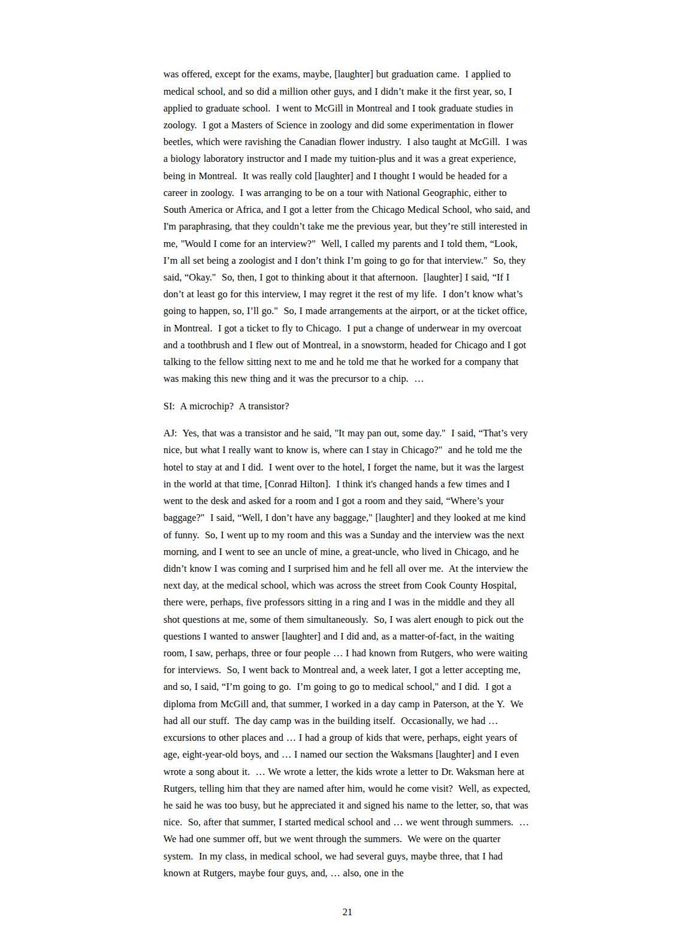was offered, except for the exams, maybe, [laughter] but graduation came. I applied to medical school, and so did a million other guys, and I didn’t make it the first year, so, I applied to graduate school. I went to McGill in Montreal and I took graduate studies in zoology. I got a Masters of Science in zoology and did some experimentation in flower beetles, which were ravishing the Canadian flower industry. I also taught at McGill. I was a biology laboratory instructor and I made my tuition-plus and it was a great experience, being in Montreal. It was really cold [laughter] and I thought I would be headed for a career in zoology. I was arranging to be on a tour with National Geographic, either to South America or Africa, and I got a letter from the Chicago Medical School, who said, and I'm paraphrasing, that they couldn’t take me the previous year, but they’re still interested in me, "Would I come for an interview?" Well, I called my parents and I told them, “Look, I’m all set being a zoologist and I don’t think I’m going to go for that interview." So, they said, “Okay." So, then, I got to thinking about it that afternoon. [laughter] I said, “If I don’t at least go for this interview, I may regret it the rest of my life. I don’t know what’s going to happen, so, I’ll go." So, I made arrangements at the airport, or at the ticket office, in Montreal. I got a ticket to fly to Chicago. I put a change of underwear in my overcoat and a toothbrush and I flew out of Montreal, in a snowstorm, headed for Chicago and I got talking to the fellow sitting next to me and he told me that he worked for a company that was making this new thing and it was the precursor to a chip. …
SI: A microchip? A transistor?
AJ: Yes, that was a transistor and he said, "It may pan out, some day." I said, “That’s very nice, but what I really want to know is, where can I stay in Chicago?" and he told me the hotel to stay at and I did. I went over to the hotel, I forget the name, but it was the largest in the world at that time, [Conrad Hilton]. I think it's changed hands a few times and I went to the desk and asked for a room and I got a room and they said, “Where’s your baggage?" I said, “Well, I don’t have any baggage," [laughter] and they looked at me kind of funny. So, I went up to my room and this was a Sunday and the interview was the next morning, and I went to see an uncle of mine, a great-uncle, who lived in Chicago, and he didn’t know I was coming and I surprised him and he fell all over me. At the interview the next day, at the medical school, which was across the street from Cook County Hospital, there were, perhaps, five professors sitting in a ring and I was in the middle and they all shot questions at me, some of them simultaneously. So, I was alert enough to pick out the questions I wanted to answer [laughter] and I did and, as a matter-of-fact, in the waiting room, I saw, perhaps, three or four people … I had known from Rutgers, who were waiting for interviews. So, I went back to Montreal and, a week later, I got a letter accepting me, and so, I said, “I’m going to go. I’m going to go to medical school," and I did. I got a diploma from McGill and, that summer, I worked in a day camp in Paterson, at the Y. We had all our stuff. The day camp was in the building itself. Occasionally, we had … excursions to other places and … I had a group of kids that were, perhaps, eight years of age, eight-year-old boys, and … I named our section the Waksmans [laughter] and I even wrote a song about it. … We wrote a letter, the kids wrote a letter to Dr. Waksman here at Rutgers, telling him that they are named after him, would he come visit? Well, as expected, he said he was too busy, but he appreciated it and signed his name to the letter, so, that was nice. So, after that summer, I started medical school and … we went through summers. … We had one summer off, but we went through the summers. We were on the quarter system. In my class, in medical school, we had several guys, maybe three, that I had known at Rutgers, maybe four guys, and, … also, one in the
21